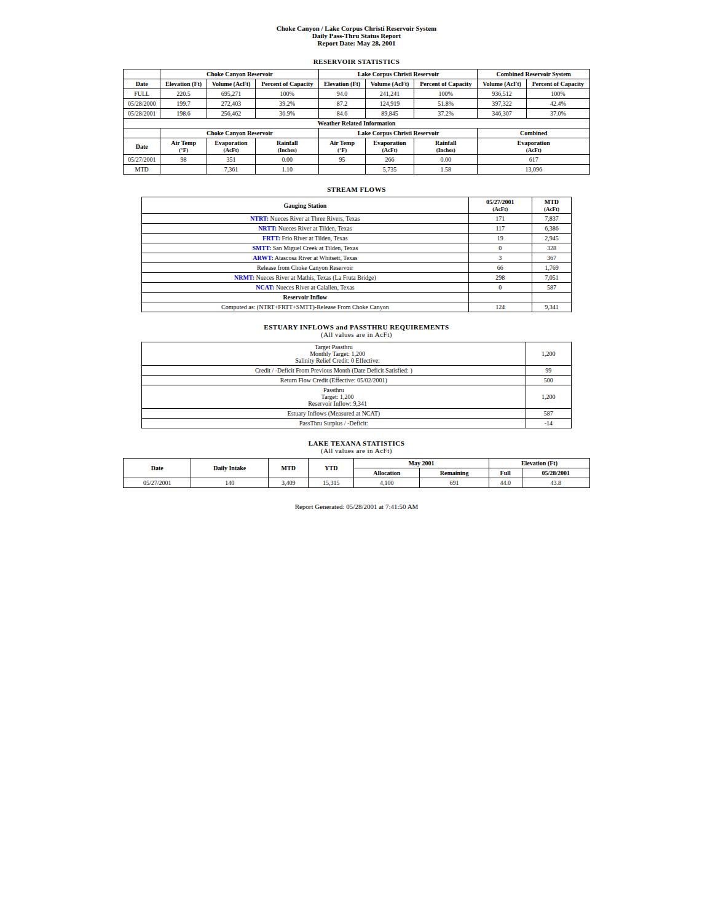Choke Canyon / Lake Corpus Christi Reservoir System
Daily Pass-Thru Status Report
Report Date: May 28, 2001
RESERVOIR STATISTICS
| | Choke Canyon Reservoir | Lake Corpus Christi Reservoir | Combined Reservoir System |
| --- | --- | --- | --- |
| Date | Elevation (Ft) | Volume (AcFt) | Percent of Capacity | Elevation (Ft) | Volume (AcFt) | Percent of Capacity | Volume (AcFt) | Percent of Capacity |
| FULL | 220.5 | 695,271 | 100% | 94.0 | 241,241 | 100% | 936,512 | 100% |
| 05/28/2000 | 199.7 | 272,403 | 39.2% | 87.2 | 124,919 | 51.8% | 397,322 | 42.4% |
| 05/28/2001 | 198.6 | 256,462 | 36.9% | 84.6 | 89,845 | 37.2% | 346,307 | 37.0% |
| Weather Related Information |
| | Choke Canyon Reservoir | Lake Corpus Christi Reservoir | Combined |
| Date | Air Temp (°F) | Evaporation (AcFt) | Rainfall (Inches) | Air Temp (°F) | Evaporation (AcFt) | Rainfall (Inches) | Evaporation (AcFt) |
| 05/27/2001 | 98 | 351 | 0.00 | 95 | 266 | 0.00 | 617 |
| MTD | | 7,361 | 1.10 | | 5,735 | 1.58 | 13,096 |
STREAM FLOWS
| Gauging Station | 05/27/2001 (AcFt) | MTD (AcFt) |
| --- | --- | --- |
| NTRT: Nueces River at Three Rivers, Texas | 171 | 7,837 |
| NRTT: Nueces River at Tilden, Texas | 117 | 6,386 |
| FRTT: Frio River at Tilden, Texas | 19 | 2,945 |
| SMTT: San Miguel Creek at Tilden, Texas | 0 | 328 |
| ARWT: Atascosa River at Whitsett, Texas | 3 | 367 |
| Release from Choke Canyon Reservoir | 66 | 1,769 |
| NRMT: Nueces River at Mathis, Texas (La Fruta Bridge) | 298 | 7,051 |
| NCAT: Nueces River at Calallen, Texas | 0 | 587 |
| Reservoir Inflow | | |
| Computed as: (NTRT+FRTT+SMTT)-Release From Choke Canyon | 124 | 9,341 |
ESTUARY INFLOWS and PASSTHRU REQUIREMENTS
(All values are in AcFt)
| Target Passthru Monthly Target: 1,200 Salinity Relief Credit: 0 Effective: | 1,200 |
| Credit / -Deficit From Previous Month (Date Deficit Satisfied: ) | 99 |
| Return Flow Credit (Effective: 05/02/2001) | 500 |
| Passthru Target: 1,200 Reservoir Inflow: 9,341 | 1,200 |
| Estuary Inflows (Measured at NCAT) | 587 |
| PassThru Surplus / -Deficit: | -14 |
LAKE TEXANA STATISTICS
(All values are in AcFt)
| Date | Daily Intake | MTD | YTD | May 2001 | Elevation (Ft) |
| --- | --- | --- | --- | --- | --- |
| Allocation | Remaining | Full | 05/28/2001 |
| 05/27/2001 | 140 | 3,409 | 15,315 | 4,100 | 691 | 44.0 | 43.8 |
Report Generated: 05/28/2001 at 7:41:50 AM